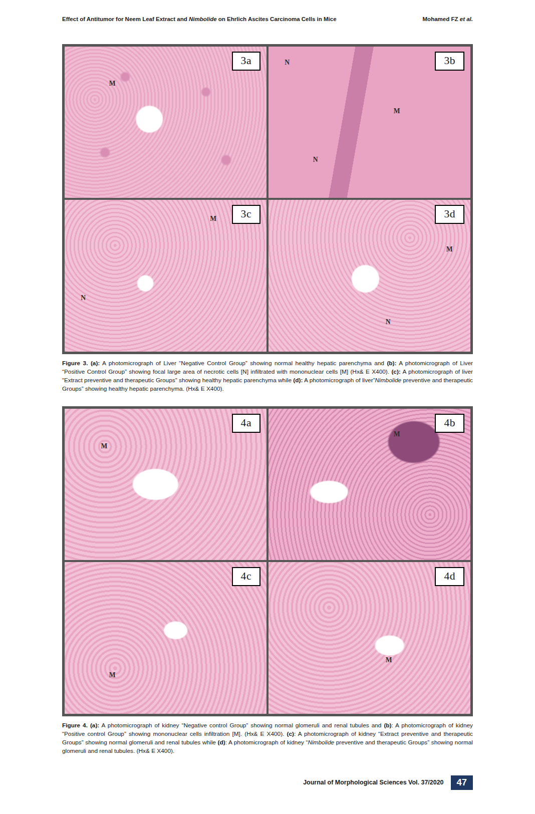Effect of Antitumor for Neem Leaf Extract and Nimbolide on Ehrlich Ascites Carcinoma Cells in Mice
Mohamed FZ et al.
3a M
3b N M N
3c M N
3d M N
Figure 3. (a): A photomicrograph of Liver “Negative Control Group” showing normal healthy hepatic parenchyma and (b): A photomicrograph of Liver “Positive Control Group” showing focal large area of necrotic cells [N] infiltrated with mononuclear cells [M] (Hx& E X400). (c): A photomicrograph of liver “Extract preventive and therapeutic Groups” showing healthy hepatic parenchyma while (d): A photomicrograph of liver”Nimbolide preventive and therapeutic Groups” showing healthy hepatic parenchyma. (Hx& E X400).
4a M
4b M
4c M
4d M
Figure 4. (a): A photomicrograph of kidney “Negative control Group” showing normal glomeruli and renal tubules and (b): A photomicrograph of kidney “Positive control Group” showing mononuclear cells infiltration [M]. (Hx& E X400). (c): A photomicrograph of kidney “Extract preventive and therapeutic Groups” showing normal glomeruli and renal tubules while (d): A photomicrograph of kidney “Nimbolide preventive and therapeutic Groups” showing normal glomeruli and renal tubules. (Hx& E X400).
Journal of Morphological Sciences Vol. 37/2020 47